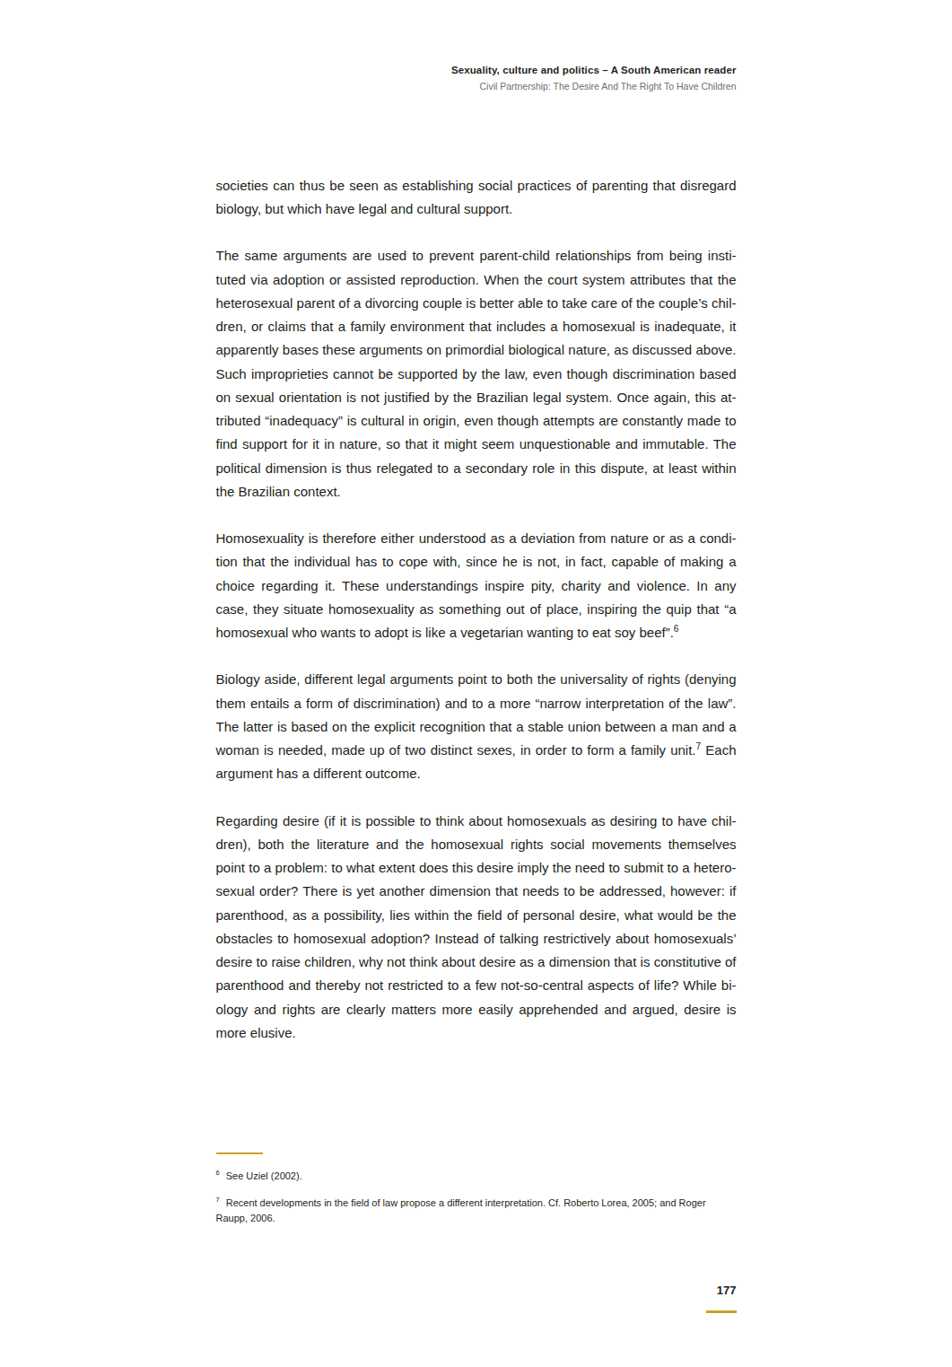Sexuality, culture and politics – A South American reader
Civil Partnership: The Desire And The Right To Have Children
societies can thus be seen as establishing social practices of parenting that disregard biology, but which have legal and cultural support.
The same arguments are used to prevent parent-child relationships from being instituted via adoption or assisted reproduction. When the court system attributes that the heterosexual parent of a divorcing couple is better able to take care of the couple’s children, or claims that a family environment that includes a homosexual is inadequate, it apparently bases these arguments on primordial biological nature, as discussed above. Such improprieties cannot be supported by the law, even though discrimination based on sexual orientation is not justified by the Brazilian legal system. Once again, this attributed “inadequacy” is cultural in origin, even though attempts are constantly made to find support for it in nature, so that it might seem unquestionable and immutable. The political dimension is thus relegated to a secondary role in this dispute, at least within the Brazilian context.
Homosexuality is therefore either understood as a deviation from nature or as a condition that the individual has to cope with, since he is not, in fact, capable of making a choice regarding it. These understandings inspire pity, charity and violence. In any case, they situate homosexuality as something out of place, inspiring the quip that “a homosexual who wants to adopt is like a vegetarian wanting to eat soy beef”.6
Biology aside, different legal arguments point to both the universality of rights (denying them entails a form of discrimination) and to a more “narrow interpretation of the law”. The latter is based on the explicit recognition that a stable union between a man and a woman is needed, made up of two distinct sexes, in order to form a family unit.7 Each argument has a different outcome.
Regarding desire (if it is possible to think about homosexuals as desiring to have children), both the literature and the homosexual rights social movements themselves point to a problem: to what extent does this desire imply the need to submit to a heterosexual order? There is yet another dimension that needs to be addressed, however: if parenthood, as a possibility, lies within the field of personal desire, what would be the obstacles to homosexual adoption? Instead of talking restrictively about homosexuals’ desire to raise children, why not think about desire as a dimension that is constitutive of parenthood and thereby not restricted to a few not-so-central aspects of life? While biology and rights are clearly matters more easily apprehended and argued, desire is more elusive.
6 See Uziel (2002).
7 Recent developments in the field of law propose a different interpretation. Cf. Roberto Lorea, 2005; and Roger Raupp, 2006.
177